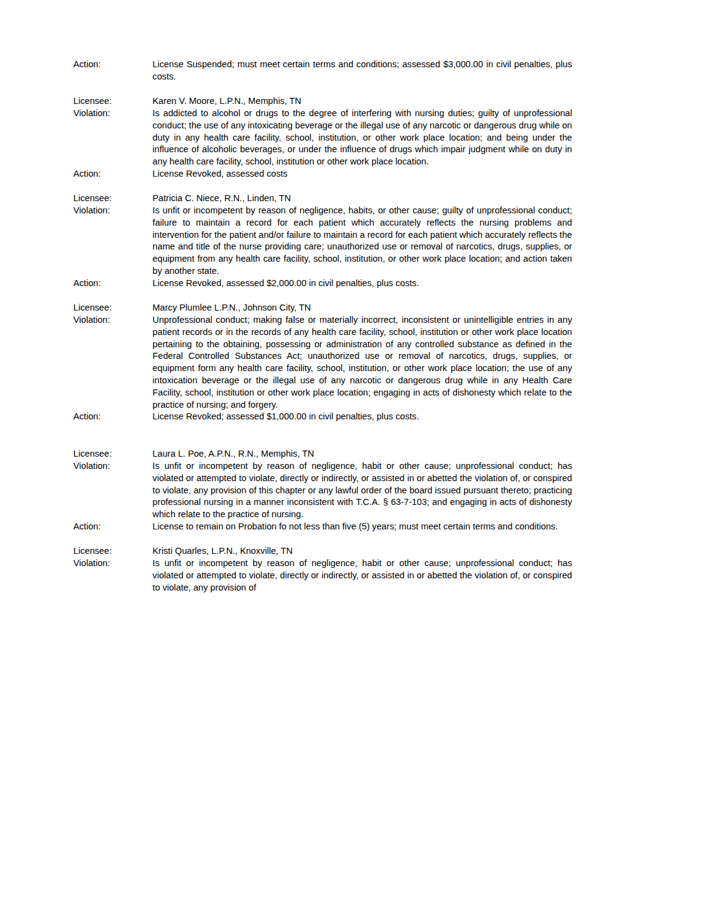| Action: | License Suspended; must meet certain terms and conditions; assessed $3,000.00 in civil penalties, plus costs. |
| Licensee: | Karen V. Moore, L.P.N., Memphis, TN |
| Violation: | Is addicted to alcohol or drugs to the degree of interfering with nursing duties; guilty of unprofessional conduct; the use of any intoxicating beverage or the illegal use of any narcotic or dangerous drug while on duty in any health care facility, school, institution, or other work place location; and being under the influence of alcoholic beverages, or under the influence of drugs which impair judgment while on duty in any health care facility, school, institution or other work place location. |
| Action: | License Revoked, assessed costs |
| Licensee: | Patricia C. Niece, R.N., Linden, TN |
| Violation: | Is unfit or incompetent by reason of negligence, habits, or other cause; guilty of unprofessional conduct; failure to maintain a record for each patient which accurately reflects the nursing problems and intervention for the patient and/or failure to maintain a record for each patient which accurately reflects the name and title of the nurse providing care; unauthorized use or removal of narcotics, drugs, supplies, or equipment from any health care facility, school, institution, or other work place location; and action taken by another state. |
| Action: | License Revoked, assessed $2,000.00 in civil penalties, plus costs. |
| Licensee: | Marcy Plumlee L.P.N., Johnson City, TN |
| Violation: | Unprofessional conduct; making false or materially incorrect, inconsistent or unintelligible entries in any patient records or in the records of any health care facility, school, institution or other work place location pertaining to the obtaining, possessing or administration of any controlled substance as defined in the Federal Controlled Substances Act; unauthorized use or removal of narcotics, drugs, supplies, or equipment form any health care facility, school, institution, or other work place location; the use of any intoxication beverage or the illegal use of any narcotic or dangerous drug while in any Health Care Facility, school, institution or other work place location; engaging in acts of dishonesty which relate to the practice of nursing; and forgery. |
| Action: | License Revoked; assessed $1,000.00 in civil penalties, plus costs. |
| Licensee: | Laura L. Poe, A.P.N., R.N., Memphis, TN |
| Violation: | Is unfit or incompetent by reason of negligence, habit or other cause; unprofessional conduct; has violated or attempted to violate, directly or indirectly, or assisted in or abetted the violation of, or conspired to violate, any provision of this chapter or any lawful order of the board issued pursuant thereto; practicing professional nursing in a manner inconsistent with T.C.A. § 63-7-103; and engaging in acts of dishonesty which relate to the practice of nursing. |
| Action: | License to remain on Probation fo not less than five (5) years; must meet certain terms and conditions. |
| Licensee: | Kristi Quarles, L.P.N., Knoxville, TN |
| Violation: | Is unfit or incompetent by reason of negligence, habit or other cause; unprofessional conduct; has violated or attempted to violate, directly or indirectly, or assisted in or abetted the violation of, or conspired to violate, any provision of |